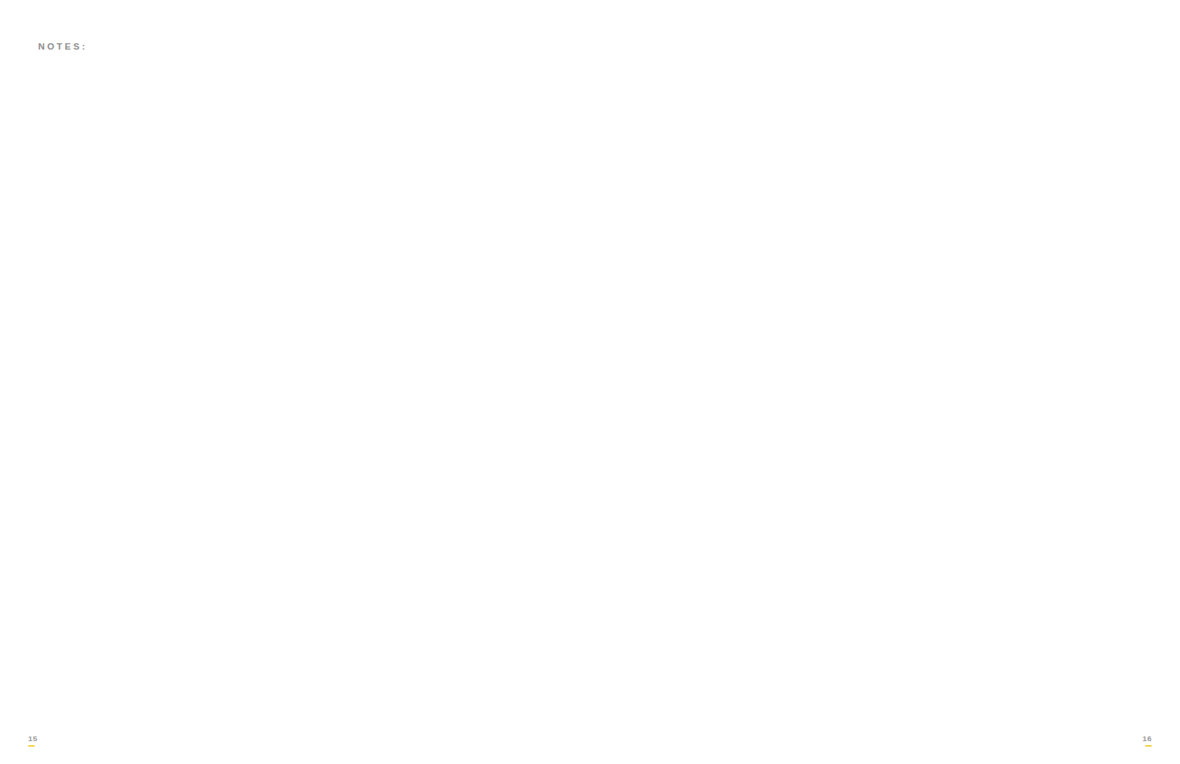Notes:
15 16